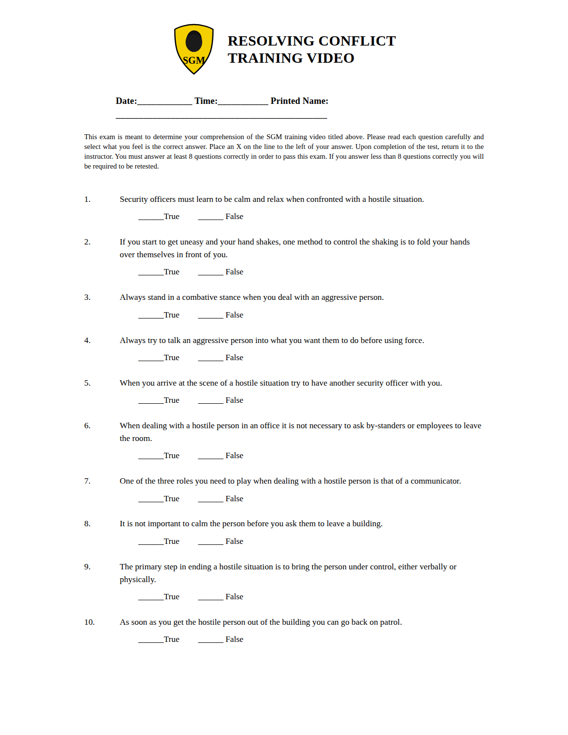SGM
RESOLVING CONFLICT
TRAINING VIDEO
Date:____________ Time:___________ Printed Name: ______________________________________________
This exam is meant to determine your comprehension of the SGM training video titled above. Please read each question carefully and select what you feel is the correct answer. Place an X on the line to the left of your answer. Upon completion of the test, return it to the instructor. You must answer at least 8 questions correctly in order to pass this exam. If you answer less than 8 questions correctly you will be required to be retested.
Security officers must learn to be calm and relax when confronted with a hostile situation.
______True ______ False
If you start to get uneasy and your hand shakes, one method to control the shaking is to fold your hands over themselves in front of you.
______True ______ False
Always stand in a combative stance when you deal with an aggressive person.
______True ______ False
Always try to talk an aggressive person into what you want them to do before using force.
______True ______ False
When you arrive at the scene of a hostile situation try to have another security officer with you.
______True ______ False
When dealing with a hostile person in an office it is not necessary to ask by-standers or employees to leave the room.
______True ______ False
One of the three roles you need to play when dealing with a hostile person is that of a communicator.
______True ______ False
It is not important to calm the person before you ask them to leave a building.
______True ______ False
The primary step in ending a hostile situation is to bring the person under control, either verbally or physically.
______True ______ False
As soon as you get the hostile person out of the building you can go back on patrol.
______True ______ False